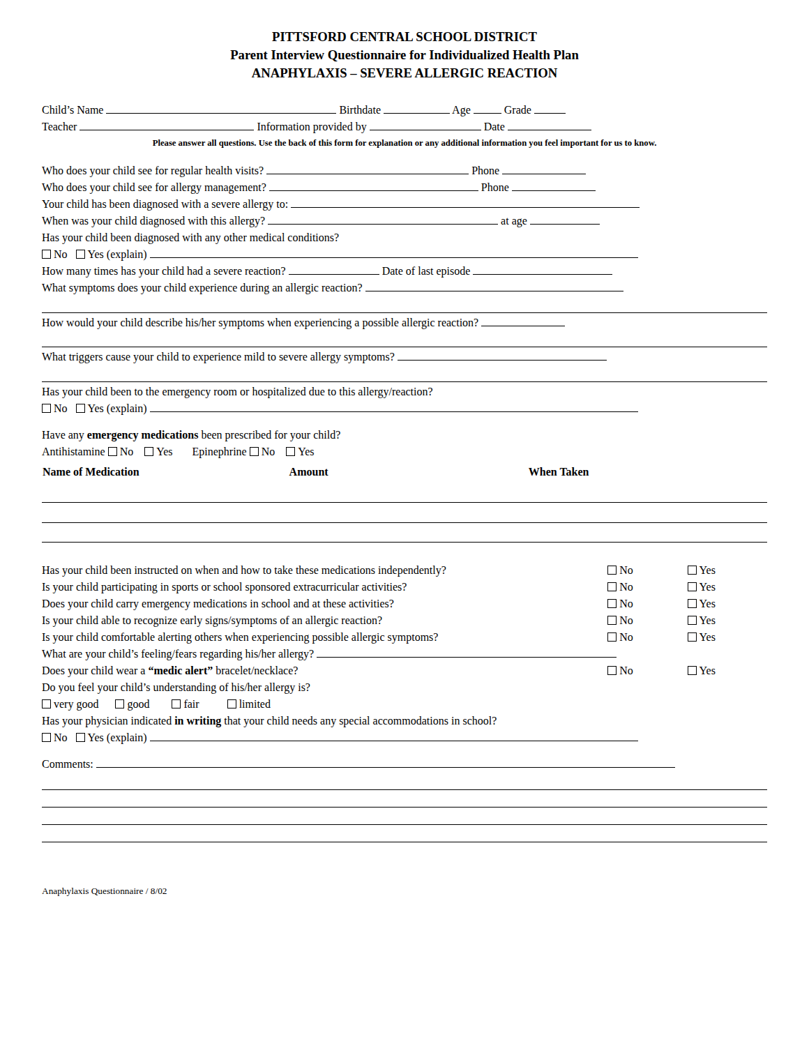PITTSFORD CENTRAL SCHOOL DISTRICT
Parent Interview Questionnaire for Individualized Health Plan
ANAPHYLAXIS – SEVERE ALLERGIC REACTION
Child’s Name Birthdate Age Grade
Teacher Information provided by Date
Please answer all questions. Use the back of this form for explanation or any additional information you feel important for us to know.
Who does your child see for regular health visits? Phone
Who does your child see for allergy management? Phone
Your child has been diagnosed with a severe allergy to:
When was your child diagnosed with this allergy? at age
Has your child been diagnosed with any other medical conditions?
No Yes (explain)
How many times has your child had a severe reaction? Date of last episode
What symptoms does your child experience during an allergic reaction?
How would your child describe his/her symptoms when experiencing a possible allergic reaction?
What triggers cause your child to experience mild to severe allergy symptoms?
Has your child been to the emergency room or hospitalized due to this allergy/reaction?
No Yes (explain)
Have any emergency medications been prescribed for your child?
Antihistamine No Yes Epinephrine No Yes
| Name of Medication | Amount | When Taken |
| --- | --- | --- |
| Has your child been instructed on when and how to take these medications independently? | No | Yes |
| Is your child participating in sports or school sponsored extracurricular activities? | No | Yes |
| Does your child carry emergency medications in school and at these activities? | No | Yes |
| Is your child able to recognize early signs/symptoms of an allergic reaction? | No | Yes |
| Is your child comfortable alerting others when experiencing possible allergic symptoms? | No | Yes |
What are your child’s feeling/fears regarding his/her allergy?
| Does your child wear a “medic alert” bracelet/necklace? | No | Yes |
Do you feel your child’s understanding of his/her allergy is?
very good good fair limited
Has your physician indicated in writing that your child needs any special accommodations in school?
No Yes (explain)
Comments:
Anaphylaxis Questionnaire / 8/02